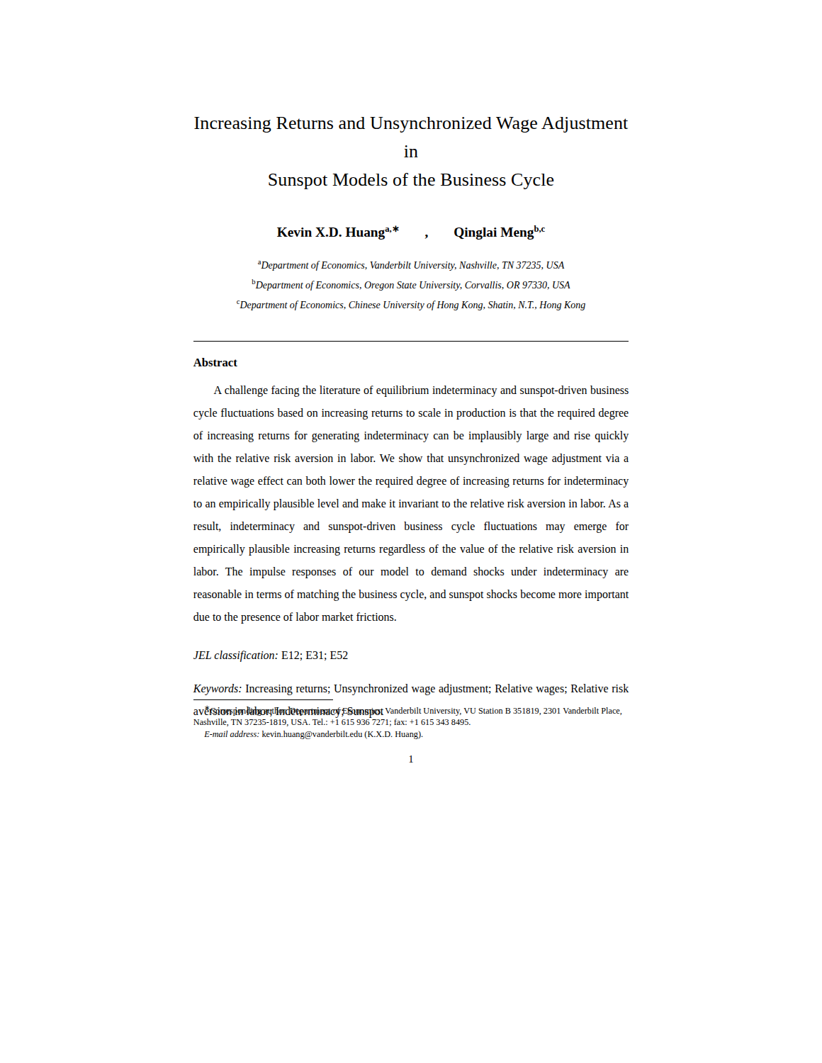Increasing Returns and Unsynchronized Wage Adjustment in
Sunspot Models of the Business Cycle
Kevin X.D. Huanga,∗ , Qinglai Mengb,c
aDepartment of Economics, Vanderbilt University, Nashville, TN 37235, USA
bDepartment of Economics, Oregon State University, Corvallis, OR 97330, USA
cDepartment of Economics, Chinese University of Hong Kong, Shatin, N.T., Hong Kong
Abstract
A challenge facing the literature of equilibrium indeterminacy and sunspot-driven business cycle fluctuations based on increasing returns to scale in production is that the required degree of increasing returns for generating indeterminacy can be implausibly large and rise quickly with the relative risk aversion in labor. We show that unsynchronized wage adjustment via a relative wage effect can both lower the required degree of increasing returns for indeterminacy to an empirically plausible level and make it invariant to the relative risk aversion in labor. As a result, indeterminacy and sunspot-driven business cycle fluctuations may emerge for empirically plausible increasing returns regardless of the value of the relative risk aversion in labor. The impulse responses of our model to demand shocks under indeterminacy are reasonable in terms of matching the business cycle, and sunspot shocks become more important due to the presence of labor market frictions.
JEL classification: E12; E31; E52
Keywords: Increasing returns; Unsynchronized wage adjustment; Relative wages; Relative risk aversion in labor; Indeterminacy; Sunspot
∗Corresponding author. Department of Economics, Vanderbilt University, VU Station B 351819, 2301 Vanderbilt Place, Nashville, TN 37235-1819, USA. Tel.: +1 615 936 7271; fax: +1 615 343 8495.
E-mail address: kevin.huang@vanderbilt.edu (K.X.D. Huang).
1